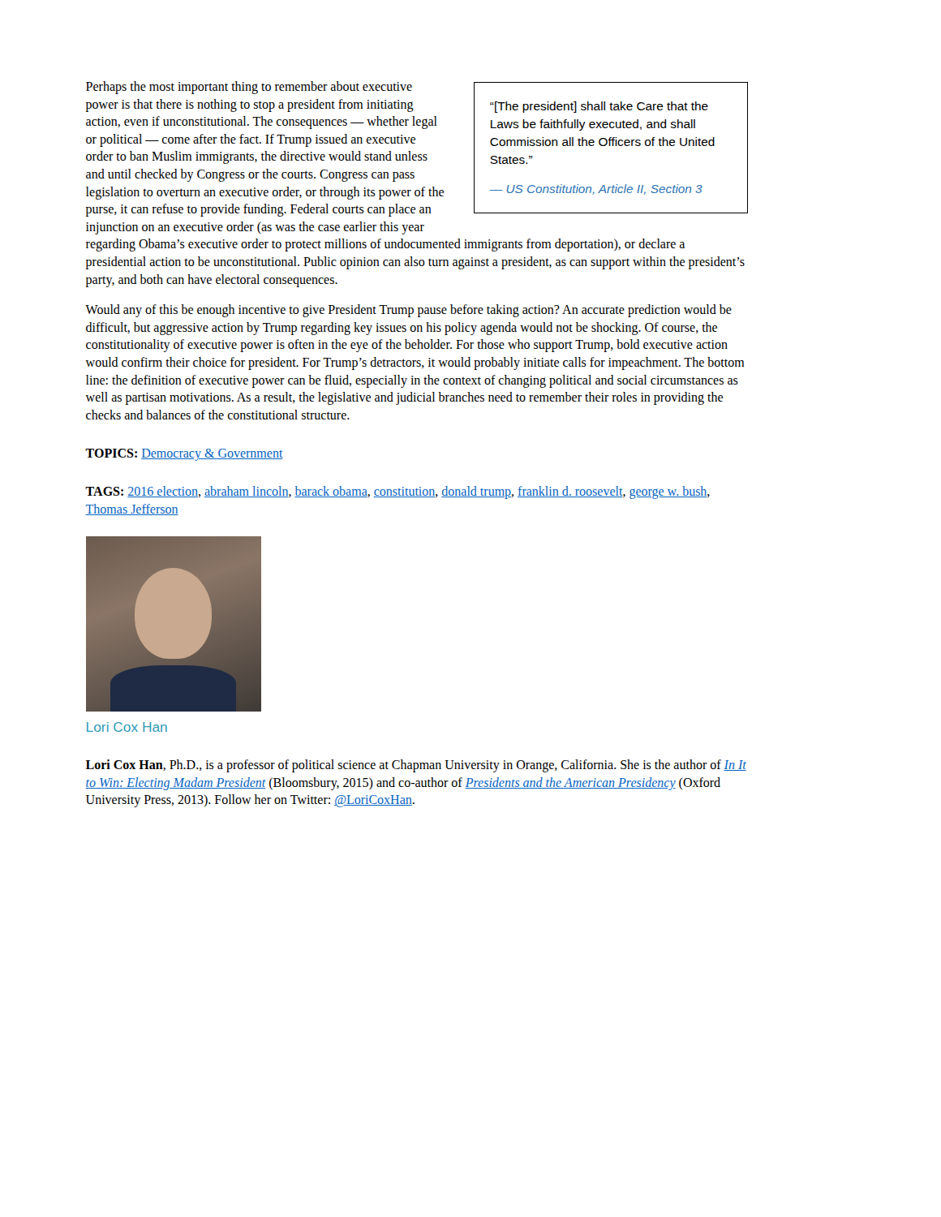“[The president] shall take Care that the Laws be faithfully executed, and shall Commission all the Officers of the United States.”
— US Constitution, Article II, Section 3
Perhaps the most important thing to remember about executive power is that there is nothing to stop a president from initiating action, even if unconstitutional. The consequences — whether legal or political — come after the fact. If Trump issued an executive order to ban Muslim immigrants, the directive would stand unless and until checked by Congress or the courts. Congress can pass legislation to overturn an executive order, or through its power of the purse, it can refuse to provide funding. Federal courts can place an injunction on an executive order (as was the case earlier this year regarding Obama’s executive order to protect millions of undocumented immigrants from deportation), or declare a presidential action to be unconstitutional. Public opinion can also turn against a president, as can support within the president’s party, and both can have electoral consequences.
Would any of this be enough incentive to give President Trump pause before taking action? An accurate prediction would be difficult, but aggressive action by Trump regarding key issues on his policy agenda would not be shocking. Of course, the constitutionality of executive power is often in the eye of the beholder. For those who support Trump, bold executive action would confirm their choice for president. For Trump’s detractors, it would probably initiate calls for impeachment. The bottom line: the definition of executive power can be fluid, especially in the context of changing political and social circumstances as well as partisan motivations. As a result, the legislative and judicial branches need to remember their roles in providing the checks and balances of the constitutional structure.
TOPICS: Democracy & Government
TAGS: 2016 election, abraham lincoln, barack obama, constitution, donald trump, franklin d. roosevelt, george w. bush, Thomas Jefferson
Lori Cox Han
Lori Cox Han, Ph.D., is a professor of political science at Chapman University in Orange, California. She is the author of In It to Win: Electing Madam President (Bloomsbury, 2015) and co-author of Presidents and the American Presidency (Oxford University Press, 2013). Follow her on Twitter: @LoriCoxHan.